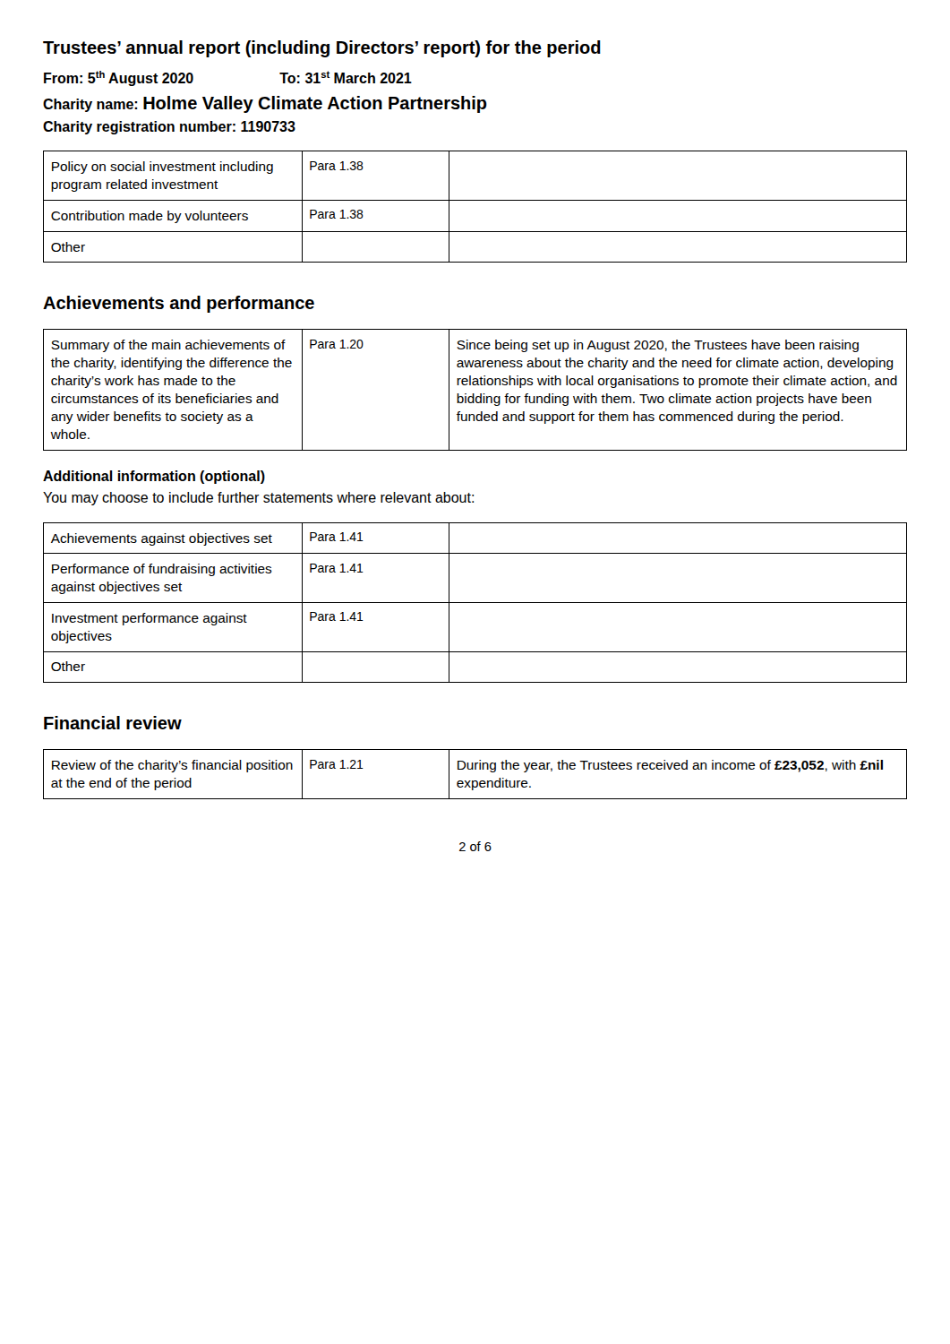Trustees’ annual report (including Directors’ report) for the period
From: 5th August 2020 To: 31st March 2021
Charity name: Holme Valley Climate Action Partnership
Charity registration number: 1190733
| Policy on social investment including program related investment | Para 1.38 | |
| Contribution made by volunteers | Para 1.38 | |
| Other | | |
Achievements and performance
| Summary of the main achievements of the charity, identifying the difference the charity’s work has made to the circumstances of its beneficiaries and any wider benefits to society as a whole. | Para 1.20 | Since being set up in August 2020, the Trustees have been raising awareness about the charity and the need for climate action, developing relationships with local organisations to promote their climate action, and bidding for funding with them. Two climate action projects have been funded and support for them has commenced during the period. |
Additional information (optional)
You may choose to include further statements where relevant about:
| Achievements against objectives set | Para 1.41 | |
| Performance of fundraising activities against objectives set | Para 1.41 | |
| Investment performance against objectives | Para 1.41 | |
| Other | | |
Financial review
| Review of the charity’s financial position at the end of the period | Para 1.21 | During the year, the Trustees received an income of £23,052 , with £nil expenditure. |
2 of 6